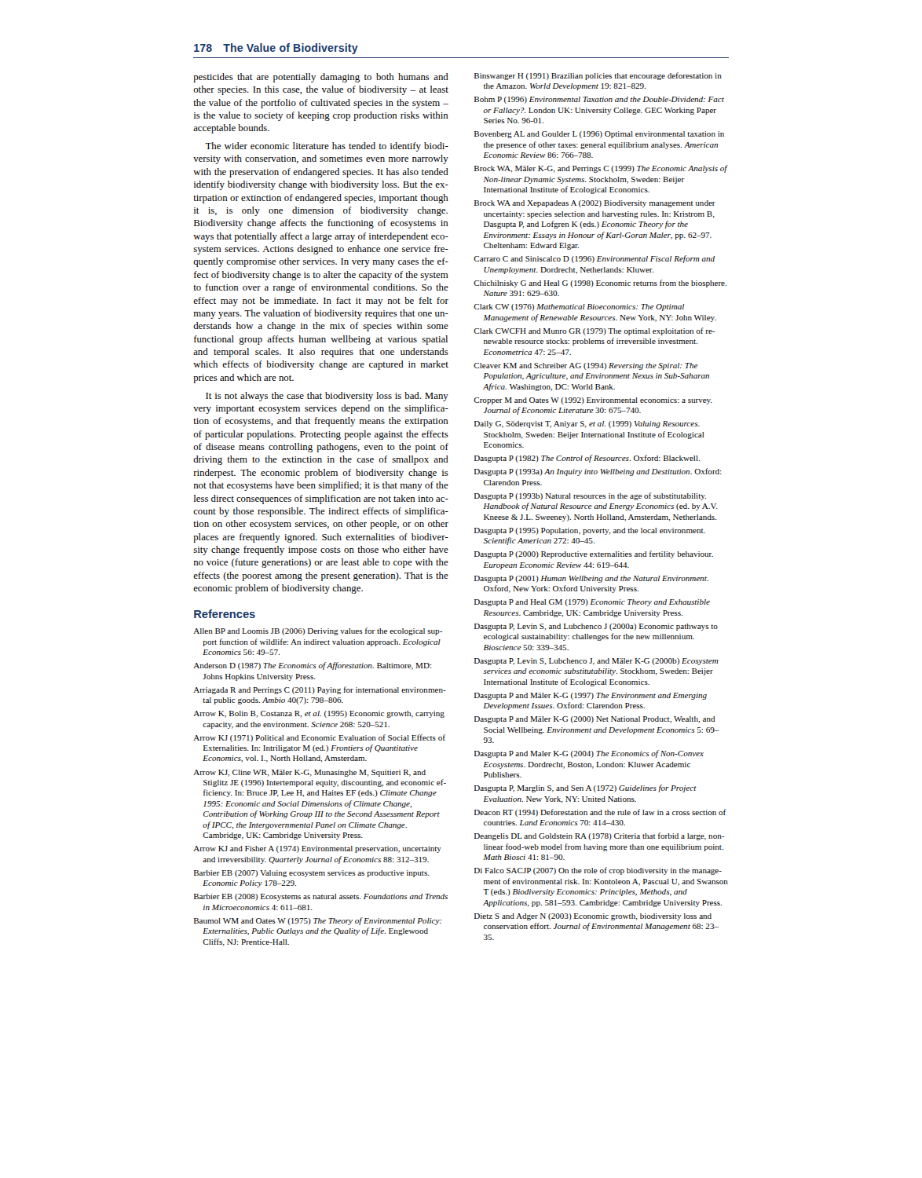178 The Value of Biodiversity
pesticides that are potentially damaging to both humans and other species. In this case, the value of biodiversity – at least the value of the portfolio of cultivated species in the system – is the value to society of keeping crop production risks within acceptable bounds.
The wider economic literature has tended to identify biodiversity with conservation, and sometimes even more narrowly with the preservation of endangered species. It has also tended identify biodiversity change with biodiversity loss. But the extirpation or extinction of endangered species, important though it is, is only one dimension of biodiversity change. Biodiversity change affects the functioning of ecosystems in ways that potentially affect a large array of interdependent ecosystem services. Actions designed to enhance one service frequently compromise other services. In very many cases the effect of biodiversity change is to alter the capacity of the system to function over a range of environmental conditions. So the effect may not be immediate. In fact it may not be felt for many years. The valuation of biodiversity requires that one understands how a change in the mix of species within some functional group affects human wellbeing at various spatial and temporal scales. It also requires that one understands which effects of biodiversity change are captured in market prices and which are not.
It is not always the case that biodiversity loss is bad. Many very important ecosystem services depend on the simplification of ecosystems, and that frequently means the extirpation of particular populations. Protecting people against the effects of disease means controlling pathogens, even to the point of driving them to the extinction in the case of smallpox and rinderpest. The economic problem of biodiversity change is not that ecosystems have been simplified; it is that many of the less direct consequences of simplification are not taken into account by those responsible. The indirect effects of simplification on other ecosystem services, on other people, or on other places are frequently ignored. Such externalities of biodiversity change frequently impose costs on those who either have no voice (future generations) or are least able to cope with the effects (the poorest among the present generation). That is the economic problem of biodiversity change.
References
Allen BP and Loomis JB (2006) Deriving values for the ecological support function of wildlife: An indirect valuation approach. Ecological Economics 56: 49–57.
Anderson D (1987) The Economics of Afforestation. Baltimore, MD: Johns Hopkins University Press.
Arriagada R and Perrings C (2011) Paying for international environmental public goods. Ambio 40(7): 798–806.
Arrow K, Bolin B, Costanza R, et al. (1995) Economic growth, carrying capacity, and the environment. Science 268: 520–521.
Arrow KJ (1971) Political and Economic Evaluation of Social Effects of Externalities. In: Intriligator M (ed.) Frontiers of Quantitative Economics, vol. I., North Holland, Amsterdam.
Arrow KJ, Cline WR, Mäler K-G, Munasinghe M, Squitieri R, and Stiglitz JE (1996) Intertemporal equity, discounting, and economic efficiency. In: Bruce JP, Lee H, and Haites EF (eds.) Climate Change 1995: Economic and Social Dimensions of Climate Change, Contribution of Working Group III to the Second Assessment Report of IPCC, the Intergovernmental Panel on Climate Change. Cambridge, UK: Cambridge University Press.
Arrow KJ and Fisher A (1974) Environmental preservation, uncertainty and irreversibility. Quarterly Journal of Economics 88: 312–319.
Barbier EB (2007) Valuing ecosystem services as productive inputs. Economic Policy 178–229.
Barbier EB (2008) Ecosystems as natural assets. Foundations and Trends in Microeconomics 4: 611–681.
Baumol WM and Oates W (1975) The Theory of Environmental Policy: Externalities, Public Outlays and the Quality of Life. Englewood Cliffs, NJ: Prentice-Hall.
Binswanger H (1991) Brazilian policies that encourage deforestation in the Amazon. World Development 19: 821–829.
Bohm P (1996) Environmental Taxation and the Double-Dividend: Fact or Fallacy?. London UK: University College. GEC Working Paper Series No. 96-01.
Bovenberg AL and Goulder L (1996) Optimal environmental taxation in the presence of other taxes: general equilibrium analyses. American Economic Review 86: 766–788.
Brock WA, Mäler K-G, and Perrings C (1999) The Economic Analysis of Non-linear Dynamic Systems. Stockholm, Sweden: Beijer International Institute of Ecological Economics.
Brock WA and Xepapadeas A (2002) Biodiversity management under uncertainty: species selection and harvesting rules. In: Kristrom B, Dasgupta P, and Lofgren K (eds.) Economic Theory for the Environment: Essays in Honour of Karl-Goran Maler, pp. 62–97. Cheltenham: Edward Elgar.
Carraro C and Siniscalco D (1996) Environmental Fiscal Reform and Unemployment. Dordrecht, Netherlands: Kluwer.
Chichilnisky G and Heal G (1998) Economic returns from the biosphere. Nature 391: 629–630.
Clark CW (1976) Mathematical Bioeconomics: The Optimal Management of Renewable Resources. New York, NY: John Wiley.
Clark CWCFH and Munro GR (1979) The optimal exploitation of renewable resource stocks: problems of irreversible investment. Econometrica 47: 25–47.
Cleaver KM and Schreiber AG (1994) Reversing the Spiral: The Population, Agriculture, and Environment Nexus in Sub-Saharan Africa. Washington, DC: World Bank.
Cropper M and Oates W (1992) Environmental economics: a survey. Journal of Economic Literature 30: 675–740.
Daily G, Söderqvist T, Aniyar S, et al. (1999) Valuing Resources. Stockholm, Sweden: Beijer International Institute of Ecological Economics.
Dasgupta P (1982) The Control of Resources. Oxford: Blackwell.
Dasgupta P (1993a) An Inquiry into Wellbeing and Destitution. Oxford: Clarendon Press.
Dasgupta P (1993b) Natural resources in the age of substitutability. Handbook of Natural Resource and Energy Economics (ed. by A.V. Kneese & J.L. Sweeney). North Holland, Amsterdam, Netherlands.
Dasgupta P (1995) Population, poverty, and the local environment. Scientific American 272: 40–45.
Dasgupta P (2000) Reproductive externalities and fertility behaviour. European Economic Review 44: 619–644.
Dasgupta P (2001) Human Wellbeing and the Natural Environment. Oxford, New York: Oxford University Press.
Dasgupta P and Heal GM (1979) Economic Theory and Exhaustible Resources. Cambridge, UK: Cambridge University Press.
Dasgupta P, Levin S, and Lubchenco J (2000a) Economic pathways to ecological sustainability: challenges for the new millennium. Bioscience 50: 339–345.
Dasgupta P, Levin S, Lubchenco J, and Mäler K-G (2000b) Ecosystem services and economic substitutability. Stockhom, Sweden: Beijer International Institute of Ecological Economics.
Dasgupta P and Mäler K-G (1997) The Environment and Emerging Development Issues. Oxford: Clarendon Press.
Dasgupta P and Mäler K-G (2000) Net National Product, Wealth, and Social Wellbeing. Environment and Development Economics 5: 69–93.
Dasgupta P and Maler K-G (2004) The Economics of Non-Convex Ecosystems. Dordrecht, Boston, London: Kluwer Academic Publishers.
Dasgupta P, Marglin S, and Sen A (1972) Guidelines for Project Evaluation. New York, NY: United Nations.
Deacon RT (1994) Deforestation and the rule of law in a cross section of countries. Land Economics 70: 414–430.
Deangelis DL and Goldstein RA (1978) Criteria that forbid a large, non-linear food-web model from having more than one equilibrium point. Math Biosci 41: 81–90.
Di Falco SACJP (2007) On the role of crop biodiversity in the management of environmental risk. In: Kontoleon A, Pascual U, and Swanson T (eds.) Biodiversity Economics: Principles, Methods, and Applications, pp. 581–593. Cambridge: Cambridge University Press.
Dietz S and Adger N (2003) Economic growth, biodiversity loss and conservation effort. Journal of Environmental Management 68: 23–35.